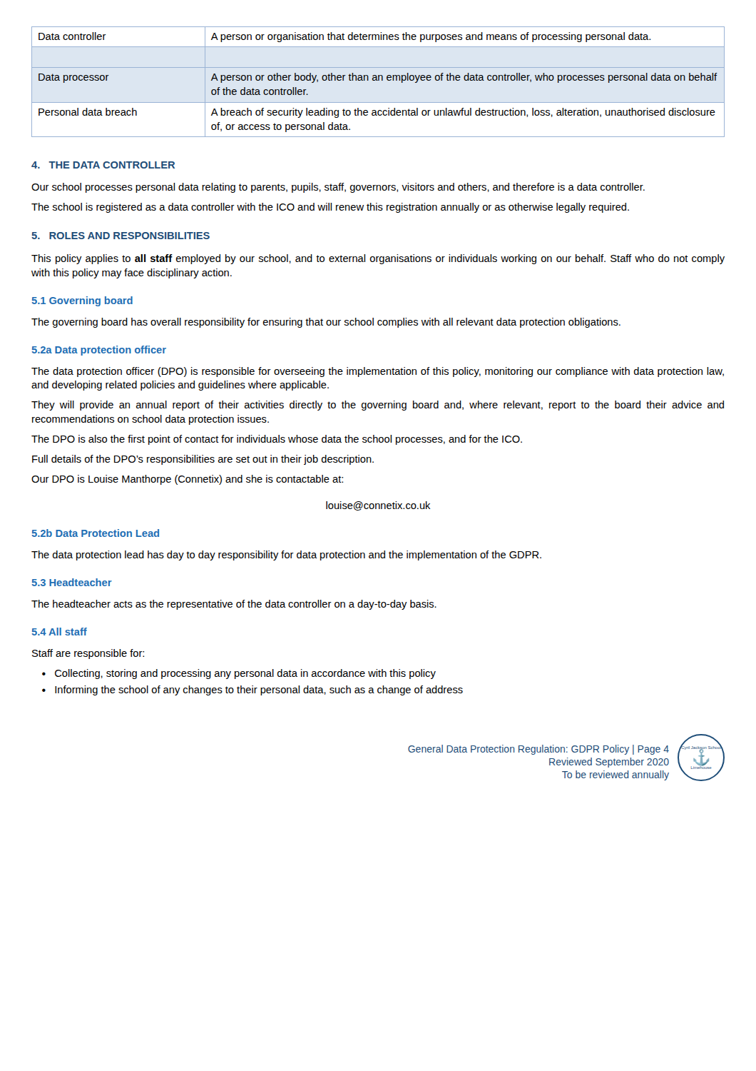| Data controller | A person or organisation that determines the purposes and means of processing personal data. |
| Data processor | A person or other body, other than an employee of the data controller, who processes personal data on behalf of the data controller. |
| Personal data breach | A breach of security leading to the accidental or unlawful destruction, loss, alteration, unauthorised disclosure of, or access to personal data. |
4. THE DATA CONTROLLER
Our school processes personal data relating to parents, pupils, staff, governors, visitors and others, and therefore is a data controller.
The school is registered as a data controller with the ICO and will renew this registration annually or as otherwise legally required.
5. ROLES AND RESPONSIBILITIES
This policy applies to all staff employed by our school, and to external organisations or individuals working on our behalf. Staff who do not comply with this policy may face disciplinary action.
5.1 Governing board
The governing board has overall responsibility for ensuring that our school complies with all relevant data protection obligations.
5.2a Data protection officer
The data protection officer (DPO) is responsible for overseeing the implementation of this policy, monitoring our compliance with data protection law, and developing related policies and guidelines where applicable.
They will provide an annual report of their activities directly to the governing board and, where relevant, report to the board their advice and recommendations on school data protection issues.
The DPO is also the first point of contact for individuals whose data the school processes, and for the ICO.
Full details of the DPO’s responsibilities are set out in their job description.
Our DPO is Louise Manthorpe (Connetix) and she is contactable at:
louise@connetix.co.uk
5.2b Data Protection Lead
The data protection lead has day to day responsibility for data protection and the implementation of the GDPR.
5.3 Headteacher
The headteacher acts as the representative of the data controller on a day-to-day basis.
5.4 All staff
Staff are responsible for:
Collecting, storing and processing any personal data in accordance with this policy
Informing the school of any changes to their personal data, such as a change of address
General Data Protection Regulation: GDPR Policy | Page 4
Reviewed September 2020
To be reviewed annually
Cyril Jackson School ⚓ Limehouse